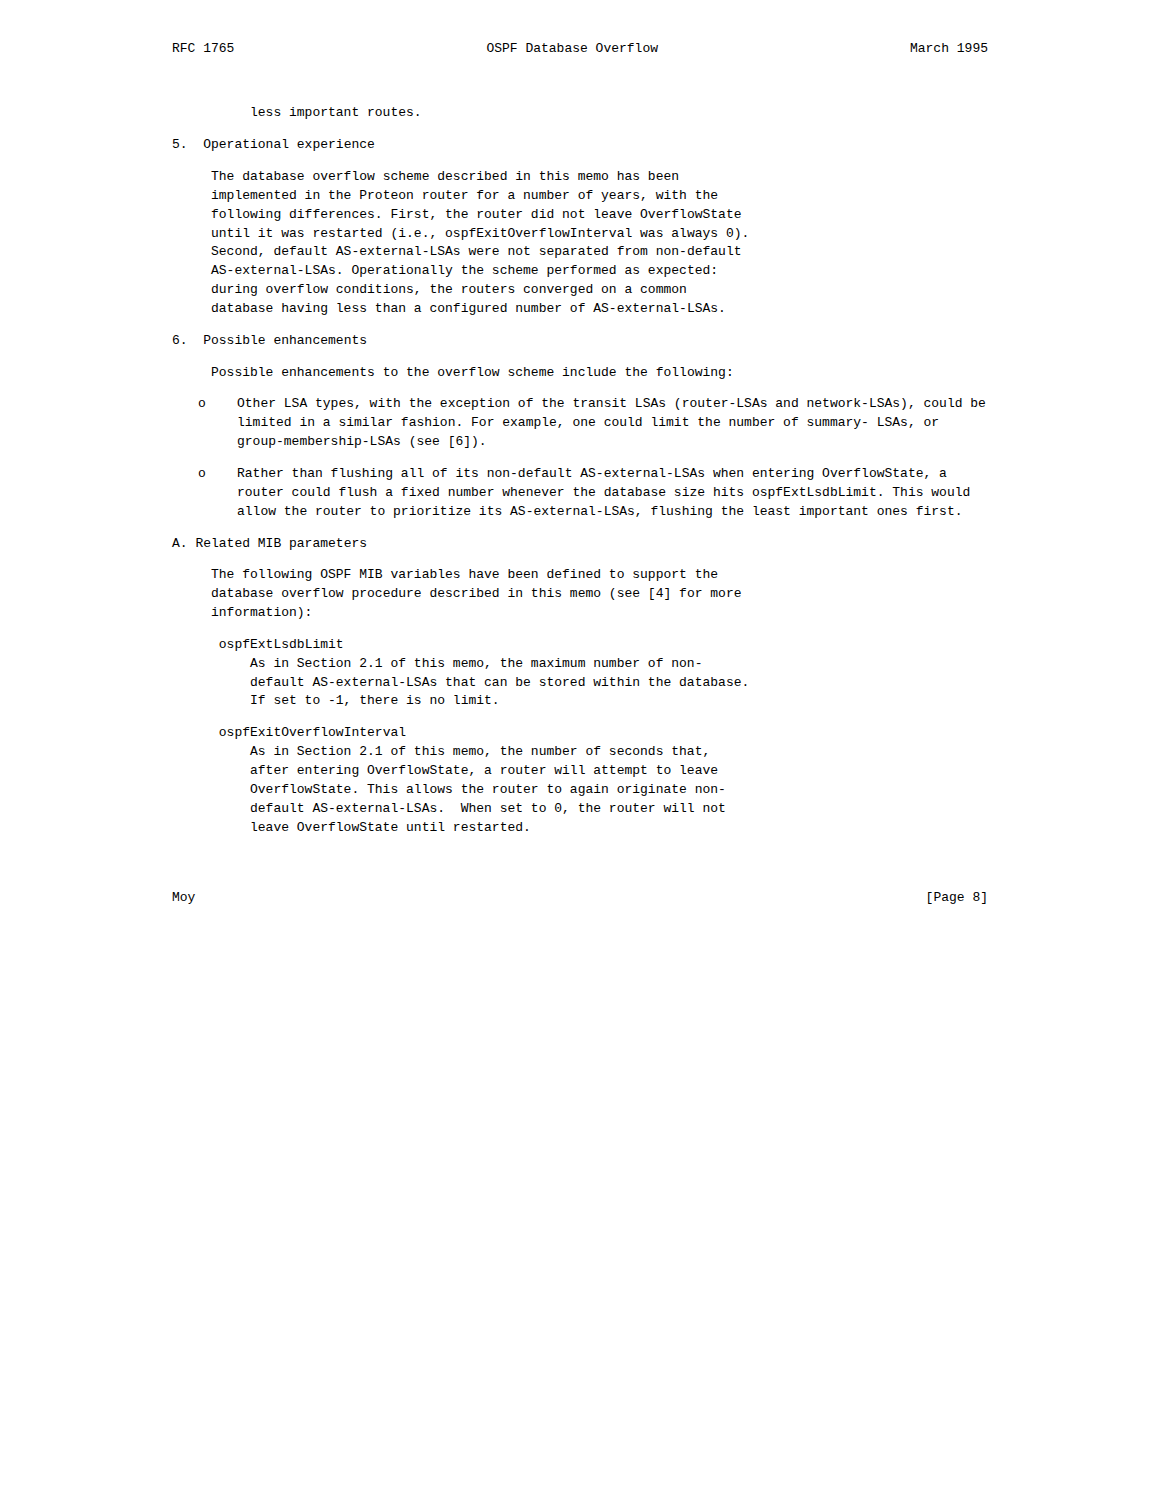RFC 1765 OSPF Database Overflow March 1995
less important routes.
5. Operational experience
The database overflow scheme described in this memo has been implemented in the Proteon router for a number of years, with the following differences. First, the router did not leave OverflowState until it was restarted (i.e., ospfExitOverflowInterval was always 0). Second, default AS-external-LSAs were not separated from non-default AS-external-LSAs. Operationally the scheme performed as expected: during overflow conditions, the routers converged on a common database having less than a configured number of AS-external-LSAs.
6. Possible enhancements
Possible enhancements to the overflow scheme include the following:
o Other LSA types, with the exception of the transit LSAs (router-LSAs and network-LSAs), could be limited in a similar fashion. For example, one could limit the number of summary- LSAs, or group-membership-LSAs (see [6]).
o Rather than flushing all of its non-default AS-external-LSAs when entering OverflowState, a router could flush a fixed number whenever the database size hits ospfExtLsdbLimit. This would allow the router to prioritize its AS-external-LSAs, flushing the least important ones first.
A. Related MIB parameters
The following OSPF MIB variables have been defined to support the database overflow procedure described in this memo (see [4] for more information):
ospfExtLsdbLimit
As in Section 2.1 of this memo, the maximum number of non- default AS-external-LSAs that can be stored within the database. If set to -1, there is no limit.
ospfExitOverflowInterval
As in Section 2.1 of this memo, the number of seconds that, after entering OverflowState, a router will attempt to leave OverflowState. This allows the router to again originate non- default AS-external-LSAs. When set to 0, the router will not leave OverflowState until restarted.
Moy [Page 8]